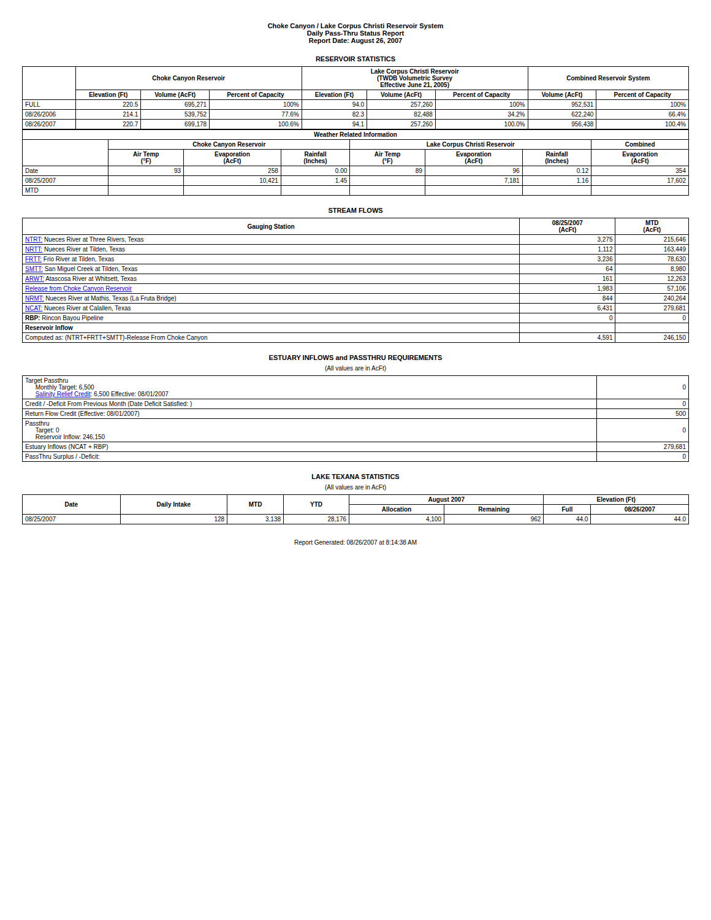Choke Canyon / Lake Corpus Christi Reservoir System
Daily Pass-Thru Status Report
Report Date: August 26, 2007
RESERVOIR STATISTICS
| | Choke Canyon Reservoir | Lake Corpus Christi Reservoir (TWDB Volumetric Survey Effective June 21, 2005) | Combined Reservoir System |
| --- | --- | --- | --- |
| Elevation (Ft) | Volume (AcFt) | Percent of Capacity | Elevation (Ft) | Volume (AcFt) | Percent of Capacity | Volume (AcFt) | Percent of Capacity |
| FULL | 220.5 | 695,271 | 100% | 94.0 | 257,260 | 100% | 952,531 | 100% |
| 08/26/2006 | 214.1 | 539,752 | 77.6% | 82.3 | 82,488 | 34.2% | 622,240 | 66.4% |
| 08/26/2007 | 220.7 | 699,178 | 100.6% | 94.1 | 257,260 | 100.0% | 956,438 | 100.4% |
| Weather Related Information |
| --- |
| | Choke Canyon Reservoir | Lake Corpus Christi Reservoir | Combined |
| Air Temp (°F) | Evaporation (AcFt) | Rainfall (Inches) | Air Temp (°F) | Evaporation (AcFt) | Rainfall (Inches) | Evaporation (AcFt) |
| Date | 93 | 258 | 0.00 | 89 | 96 | 0.12 | 354 |
| 08/25/2007 | | 10,421 | 1.45 | | 7,181 | 1.16 | 17,602 |
| MTD | | | | | | | |
STREAM FLOWS
| Gauging Station | 08/25/2007 (AcFt) | MTD (AcFt) |
| --- | --- | --- |
| NTRT: Nueces River at Three Rivers, Texas | 3,275 | 215,646 |
| NRTT: Nueces River at Tilden, Texas | 1,112 | 163,449 |
| FRTT: Frio River at Tilden, Texas | 3,236 | 78,630 |
| SMTT: San Miguel Creek at Tilden, Texas | 64 | 8,980 |
| ARWT: Atascosa River at Whitsett, Texas | 161 | 12,263 |
| Release from Choke Canyon Reservoir | 1,983 | 57,106 |
| NRMT: Nueces River at Mathis, Texas (La Fruta Bridge) | 844 | 240,264 |
| NCAT: Nueces River at Calallen, Texas | 6,431 | 279,681 |
| RBP: Rincon Bayou Pipeline | 0 | 0 |
| Reservoir Inflow | | |
| Computed as: (NTRT+FRTT+SMTT)-Release From Choke Canyon | 4,591 | 246,150 |
ESTUARY INFLOWS and PASSTHRU REQUIREMENTS
(All values are in AcFt)
| Target Passthru Monthly Target: 6,500 Salinity Relief Credit : 6,500 Effective: 08/01/2007 | 0 |
| Credit / -Deficit From Previous Month (Date Deficit Satisfied: ) | 0 |
| Return Flow Credit (Effective: 08/01/2007) | 500 |
| Passthru Target: 0 Reservoir Inflow: 246,150 | 0 |
| Estuary Inflows (NCAT + RBP) | 279,681 |
| PassThru Surplus / -Deficit: | 0 |
LAKE TEXANA STATISTICS
(All values are in AcFt)
| Date | Daily Intake | MTD | YTD | August 2007 | Elevation (Ft) |
| --- | --- | --- | --- | --- | --- |
| Allocation | Remaining | Full | 08/26/2007 |
| 08/25/2007 | 128 | 3,138 | 28,176 | 4,100 | 962 | 44.0 | 44.0 |
Report Generated: 08/26/2007 at 8:14:38 AM